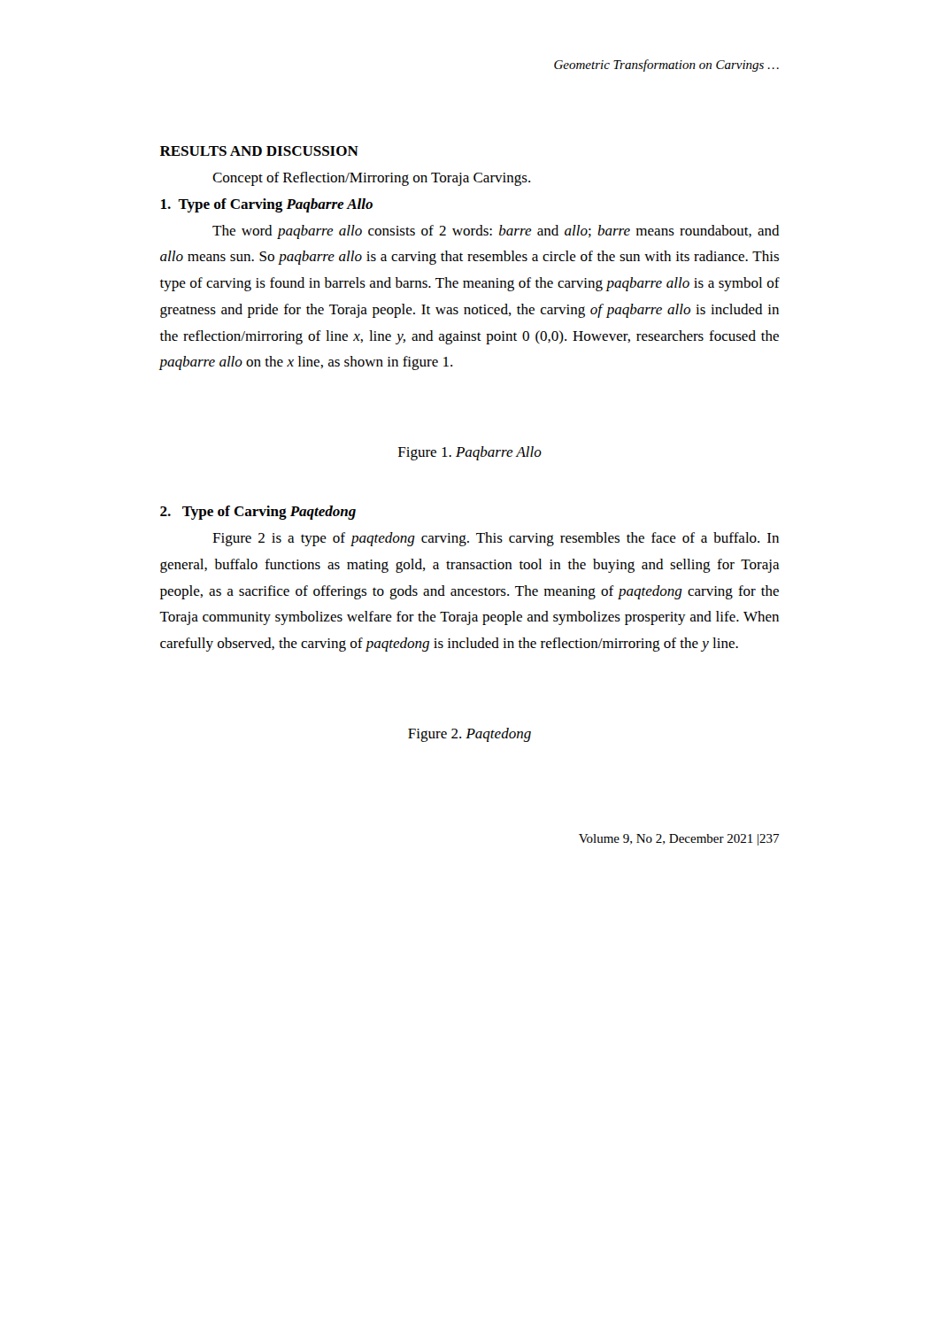Geometric Transformation on Carvings …
RESULTS AND DISCUSSION
Concept of Reflection/Mirroring on Toraja Carvings.
1. Type of Carving Paqbarre Allo
The word paqbarre allo consists of 2 words: barre and allo; barre means roundabout, and allo means sun. So paqbarre allo is a carving that resembles a circle of the sun with its radiance. This type of carving is found in barrels and barns. The meaning of the carving paqbarre allo is a symbol of greatness and pride for the Toraja people. It was noticed, the carving of paqbarre allo is included in the reflection/mirroring of line x, line y, and against point 0 (0,0). However, researchers focused the paqbarre allo on the x line, as shown in figure 1.
Figure 1. Paqbarre Allo
2. Type of Carving Paqtedong
Figure 2 is a type of paqtedong carving. This carving resembles the face of a buffalo. In general, buffalo functions as mating gold, a transaction tool in the buying and selling for Toraja people, as a sacrifice of offerings to gods and ancestors. The meaning of paqtedong carving for the Toraja community symbolizes welfare for the Toraja people and symbolizes prosperity and life. When carefully observed, the carving of paqtedong is included in the reflection/mirroring of the y line.
Figure 2. Paqtedong
Volume 9, No 2, December 2021 |237